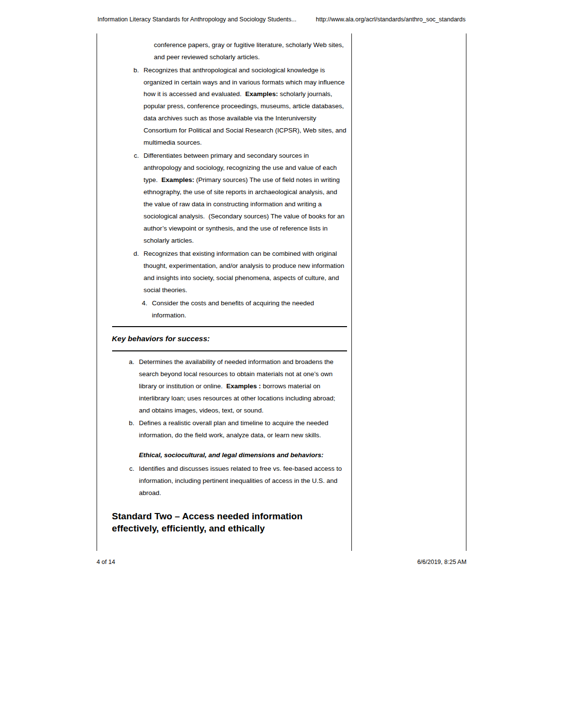Information Literacy Standards for Anthropology and Sociology Students...
http://www.ala.org/acrl/standards/anthro_soc_standards
conference papers, gray or fugitive literature, scholarly Web sites, and peer reviewed scholarly articles.
Recognizes that anthropological and sociological knowledge is organized in certain ways and in various formats which may influence how it is accessed and evaluated. Examples: scholarly journals, popular press, conference proceedings, museums, article databases, data archives such as those available via the Interuniversity Consortium for Political and Social Research (ICPSR), Web sites, and multimedia sources.
Differentiates between primary and secondary sources in anthropology and sociology, recognizing the use and value of each type. Examples: (Primary sources) The use of field notes in writing ethnography, the use of site reports in archaeological analysis, and the value of raw data in constructing information and writing a sociological analysis. (Secondary sources) The value of books for an author’s viewpoint or synthesis, and the use of reference lists in scholarly articles.
Recognizes that existing information can be combined with original thought, experimentation, and/or analysis to produce new information and insights into society, social phenomena, aspects of culture, and social theories.
Consider the costs and benefits of acquiring the needed information.
Key behaviors for success:
Determines the availability of needed information and broadens the search beyond local resources to obtain materials not at one’s own library or institution or online. Examples : borrows material on interlibrary loan; uses resources at other locations including abroad; and obtains images, videos, text, or sound.
Defines a realistic overall plan and timeline to acquire the needed information, do the field work, analyze data, or learn new skills.
Ethical, sociocultural, and legal dimensions and behaviors:
Identifies and discusses issues related to free vs. fee-based access to information, including pertinent inequalities of access in the U.S. and abroad.
Standard Two – Access needed information effectively, efficiently, and ethically
4 of 14
6/6/2019, 8:25 AM